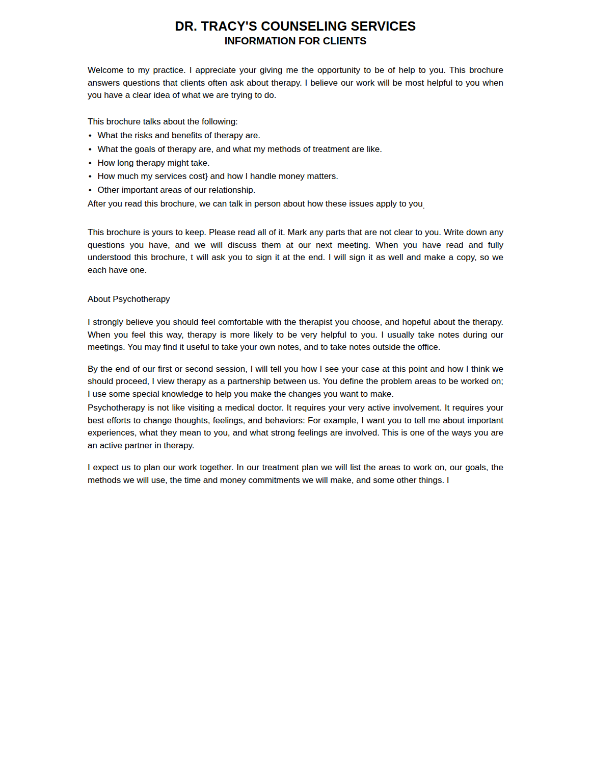DR. TRACY'S COUNSELING SERVICES
INFORMATION FOR CLIENTS
Welcome to my practice. I appreciate your giving me the opportunity to be of help to you. This brochure answers questions that clients often ask about therapy. I believe our work will be most helpful to you when you have a clear idea of what we are trying to do.
This brochure talks about the following:
What the risks and benefits of therapy are.
What the goals of therapy are, and what my methods of treatment are like.
How long therapy might take.
How much my services cost} and how I handle money matters.
Other important areas of our relationship.
After you read this brochure, we can talk in person about how these issues apply to you.
This brochure is yours to keep. Please read all of it. Mark any parts that are not clear to you. Write down any questions you have, and we will discuss them at our next meeting. When you have read and fully understood this brochure, t will ask you to sign it at the end. I will sign it as well and make a copy, so we each have one.
About Psychotherapy
I strongly believe you should feel comfortable with the therapist you choose, and hopeful about the therapy. When you feel this way, therapy is more likely to be very helpful to you. I usually take notes during our meetings. You may find it useful to take your own notes, and to take notes outside the office.
By the end of our first or second session, I will tell you how I see your case at this point and how I think we should proceed, I view therapy as a partnership between us. You define the problem areas to be worked on; I use some special knowledge to help you make the changes you want to make.
Psychotherapy is not like visiting a medical doctor. It requires your very active involvement. It requires your best efforts to change thoughts, feelings, and behaviors: For example, I want you to tell me about important experiences, what they mean to you, and what strong feelings are involved. This is one of the ways you are an active partner in therapy.
I expect us to plan our work together. In our treatment plan we will list the areas to work on, our goals, the methods we will use, the time and money commitments we will make, and some other things. I